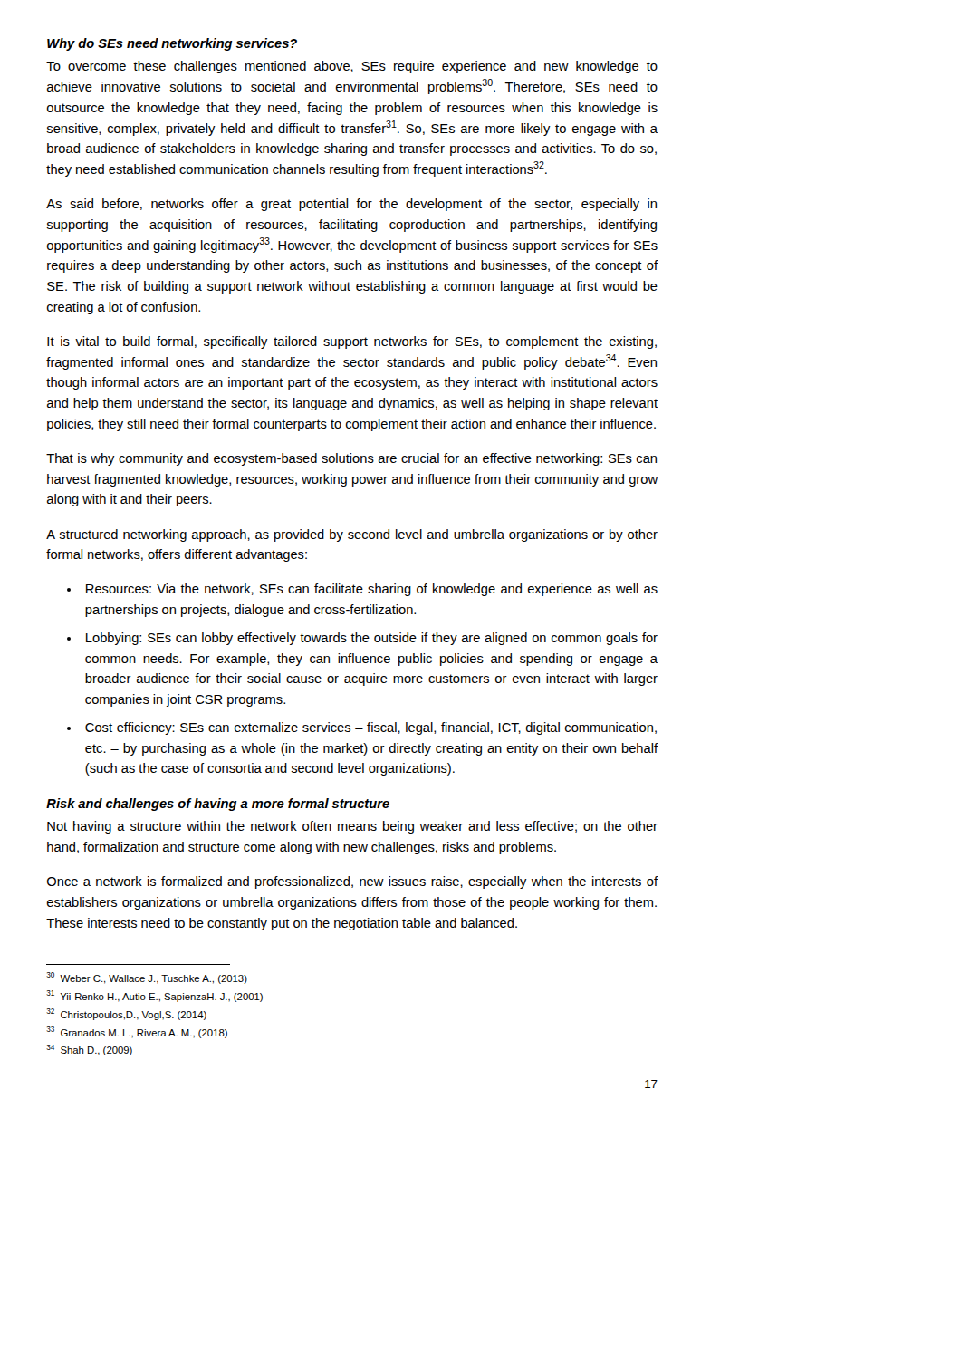Why do SEs need networking services?
To overcome these challenges mentioned above, SEs require experience and new knowledge to achieve innovative solutions to societal and environmental problems30. Therefore, SEs need to outsource the knowledge that they need, facing the problem of resources when this knowledge is sensitive, complex, privately held and difficult to transfer31. So, SEs are more likely to engage with a broad audience of stakeholders in knowledge sharing and transfer processes and activities. To do so, they need established communication channels resulting from frequent interactions32.
As said before, networks offer a great potential for the development of the sector, especially in supporting the acquisition of resources, facilitating coproduction and partnerships, identifying opportunities and gaining legitimacy33. However, the development of business support services for SEs requires a deep understanding by other actors, such as institutions and businesses, of the concept of SE. The risk of building a support network without establishing a common language at first would be creating a lot of confusion.
It is vital to build formal, specifically tailored support networks for SEs, to complement the existing, fragmented informal ones and standardize the sector standards and public policy debate34. Even though informal actors are an important part of the ecosystem, as they interact with institutional actors and help them understand the sector, its language and dynamics, as well as helping in shape relevant policies, they still need their formal counterparts to complement their action and enhance their influence.
That is why community and ecosystem-based solutions are crucial for an effective networking: SEs can harvest fragmented knowledge, resources, working power and influence from their community and grow along with it and their peers.
A structured networking approach, as provided by second level and umbrella organizations or by other formal networks, offers different advantages:
Resources: Via the network, SEs can facilitate sharing of knowledge and experience as well as partnerships on projects, dialogue and cross-fertilization.
Lobbying: SEs can lobby effectively towards the outside if they are aligned on common goals for common needs. For example, they can influence public policies and spending or engage a broader audience for their social cause or acquire more customers or even interact with larger companies in joint CSR programs.
Cost efficiency: SEs can externalize services – fiscal, legal, financial, ICT, digital communication, etc. – by purchasing as a whole (in the market) or directly creating an entity on their own behalf (such as the case of consortia and second level organizations).
Risk and challenges of having a more formal structure
Not having a structure within the network often means being weaker and less effective; on the other hand, formalization and structure come along with new challenges, risks and problems.
Once a network is formalized and professionalized, new issues raise, especially when the interests of establishers organizations or umbrella organizations differs from those of the people working for them. These interests need to be constantly put on the negotiation table and balanced.
30 Weber C., Wallace J., Tuschke A., (2013)
31 Yii-Renko H., Autio E., SapienzaH. J., (2001)
32 Christopoulos,D., Vogl,S. (2014)
33 Granados M. L., Rivera A. M., (2018)
34 Shah D., (2009)
17